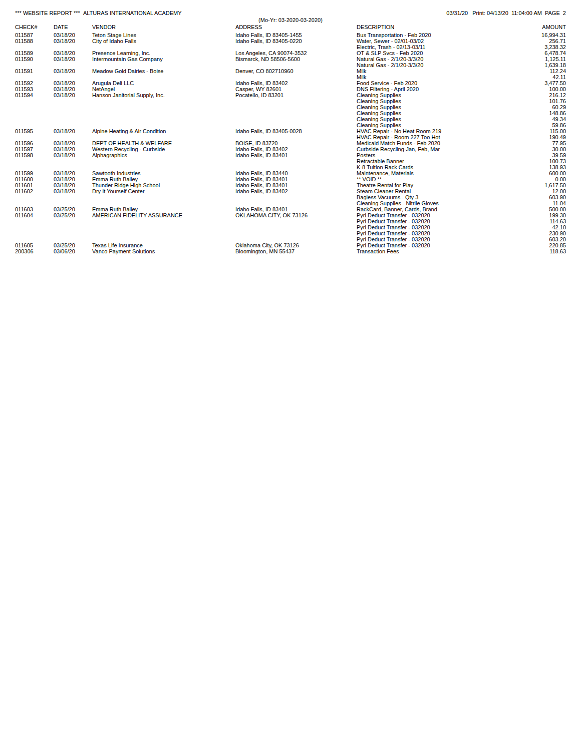*** WEBSITE REPORT *** ALTURAS INTERNATIONAL ACADEMY
03/31/20 Print: 04/13/20 11:04:00 AM PAGE 2
(Mo-Yr: 03-2020-03-2020)
| CHECK# | DATE | VENDOR | ADDRESS | DESCRIPTION | AMOUNT |
| --- | --- | --- | --- | --- | --- |
| 011587 | 03/18/20 | Teton Stage Lines | Idaho Falls, ID 83405-1455 | Bus Transportation - Feb 2020 | 16,994.31 |
| 011588 | 03/18/20 | City of Idaho Falls | Idaho Falls, ID 83405-0220 | Water, Sewer - 02/01-03/02 | 256.71 |
| | | | | Electric, Trash - 02/13-03/11 | 3,238.32 |
| 011589 | 03/18/20 | Presence Learning, Inc. | Los Angeles, CA 90074-3532 | OT & SLP Svcs - Feb 2020 | 6,478.74 |
| 011590 | 03/18/20 | Intermountain Gas Company | Bismarck, ND 58506-5600 | Natural Gas - 2/1/20-3/3/20 | 1,125.11 |
| | | | | Natural Gas - 2/1/20-3/3/20 | 1,639.18 |
| 011591 | 03/18/20 | Meadow Gold Dairies - Boise | Denver, CO 802710960 | Milk | 112.24 |
| | | | | Milk | 42.11 |
| 011592 | 03/18/20 | Arugula Deli LLC | Idaho Falls, ID 83402 | Food Service - Feb 2020 | 3,477.50 |
| 011593 | 03/18/20 | NetAngel | Casper, WY 82601 | DNS Filtering - April 2020 | 100.00 |
| 011594 | 03/18/20 | Hanson Janitorial Supply, Inc. | Pocatello, ID 83201 | Cleaning Supplies | 216.12 |
| | | | | Cleaning Supplies | 101.76 |
| | | | | Cleaning Supplies | 60.29 |
| | | | | Cleaning Supplies | 148.86 |
| | | | | Cleaning Supplies | 49.34 |
| | | | | Cleaning Supplies | 59.86 |
| 011595 | 03/18/20 | Alpine Heating & Air Condition | Idaho Falls, ID 83405-0028 | HVAC Repair - No Heat Room 219 | 115.00 |
| | | | | HVAC Repair - Room 227 Too Hot | 190.49 |
| 011596 | 03/18/20 | DEPT OF HEALTH & WELFARE | BOISE, ID 83720 | Medicaid Match Funds - Feb 2020 | 77.95 |
| 011597 | 03/18/20 | Western Recycling - Curbside | Idaho Falls, ID 83402 | Curbside Recycling-Jan, Feb, Mar | 30.00 |
| 011598 | 03/18/20 | Alphagraphics | Idaho Falls, ID 83401 | Posters | 39.59 |
| | | | | Retractable Banner | 100.73 |
| | | | | K-8 Tuition Rack Cards | 138.93 |
| 011599 | 03/18/20 | Sawtooth Industries | Idaho Falls, ID 83440 | Maintenance, Materials | 600.00 |
| 011600 | 03/18/20 | Emma Ruth Bailey | Idaho Falls, ID 83401 | ** VOID ** | 0.00 |
| 011601 | 03/18/20 | Thunder Ridge High School | Idaho Falls, ID 83401 | Theatre Rental for Play | 1,617.50 |
| 011602 | 03/18/20 | Dry It Yourself Center | Idaho Falls, ID 83402 | Steam Cleaner Rental | 12.00 |
| | | | | Bagless Vacuums - Qty 3 | 603.90 |
| | | | | Cleaning Supplies - Nitrile Gloves | 11.04 |
| 011603 | 03/25/20 | Emma Ruth Bailey | Idaho Falls, ID 83401 | RackCard, Banner, Cards, Brand | 500.00 |
| 011604 | 03/25/20 | AMERICAN FIDELITY ASSURANCE | OKLAHOMA CITY, OK 73126 | Pyrl Deduct Transfer - 032020 | 199.30 |
| | | | | Pyrl Deduct Transfer - 032020 | 114.63 |
| | | | | Pyrl Deduct Transfer - 032020 | 42.10 |
| | | | | Pyrl Deduct Transfer - 032020 | 230.90 |
| | | | | Pyrl Deduct Transfer - 032020 | 603.20 |
| 011605 | 03/25/20 | Texas Life Insurance | Oklahoma City, OK 73126 | Pyrl Deduct Transfer - 032020 | 220.85 |
| 200306 | 03/06/20 | Vanco Payment Solutions | Bloomington, MN 55437 | Transaction Fees | 118.63 |